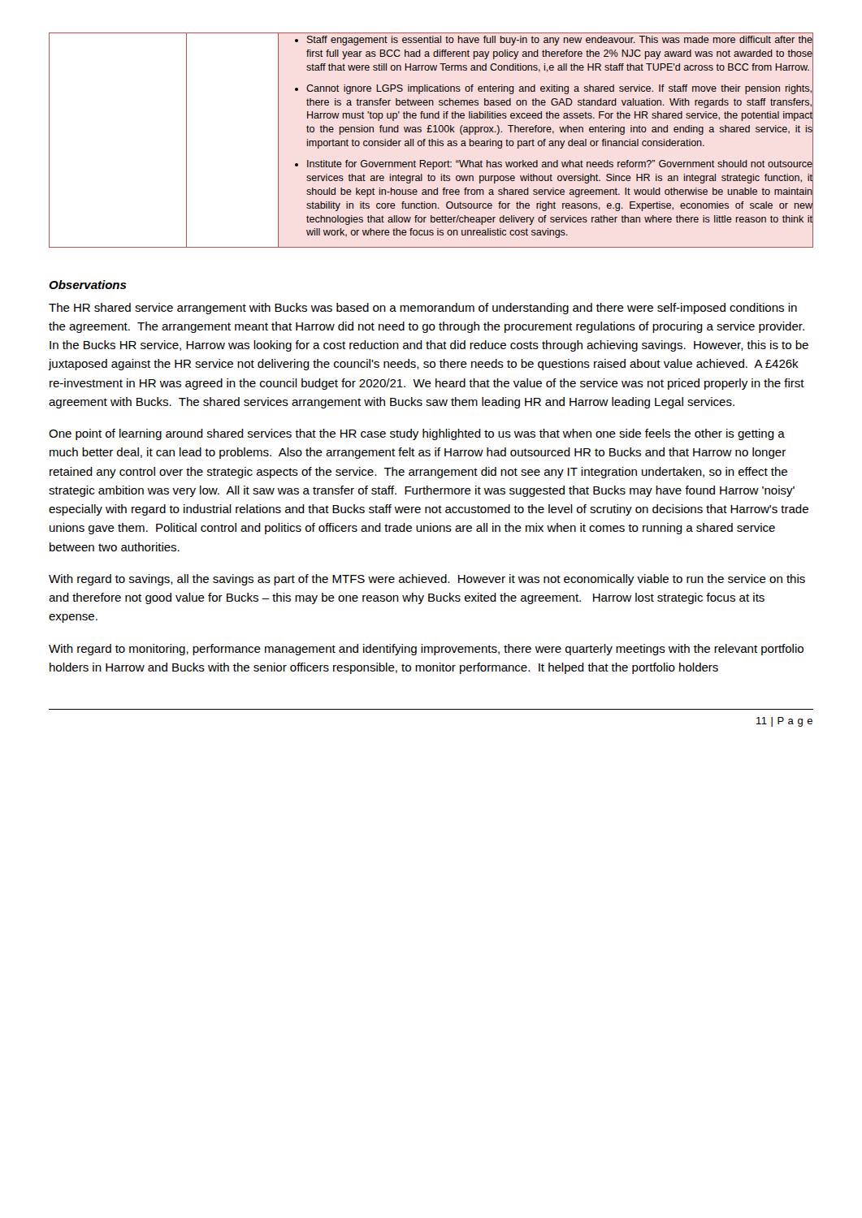| | | Staff engagement is essential to have full buy-in to any new endeavour. This was made more difficult after the first full year as BCC had a different pay policy and therefore the 2% NJC pay award was not awarded to those staff that were still on Harrow Terms and Conditions, i,e all the HR staff that TUPE'd across to BCC from Harrow. Cannot ignore LGPS implications of entering and exiting a shared service. If staff move their pension rights, there is a transfer between schemes based on the GAD standard valuation. With regards to staff transfers, Harrow must 'top up' the fund if the liabilities exceed the assets. For the HR shared service, the potential impact to the pension fund was £100k (approx.). Therefore, when entering into and ending a shared service, it is important to consider all of this as a bearing to part of any deal or financial consideration. Institute for Government Report: “What has worked and what needs reform?” Government should not outsource services that are integral to its own purpose without oversight. Since HR is an integral strategic function, it should be kept in-house and free from a shared service agreement. It would otherwise be unable to maintain stability in its core function. Outsource for the right reasons, e.g. Expertise, economies of scale or new technologies that allow for better/cheaper delivery of services rather than where there is little reason to think it will work, or where the focus is on unrealistic cost savings. |
Observations
The HR shared service arrangement with Bucks was based on a memorandum of understanding and there were self-imposed conditions in the agreement. The arrangement meant that Harrow did not need to go through the procurement regulations of procuring a service provider. In the Bucks HR service, Harrow was looking for a cost reduction and that did reduce costs through achieving savings. However, this is to be juxtaposed against the HR service not delivering the council's needs, so there needs to be questions raised about value achieved. A £426k re-investment in HR was agreed in the council budget for 2020/21. We heard that the value of the service was not priced properly in the first agreement with Bucks. The shared services arrangement with Bucks saw them leading HR and Harrow leading Legal services.
One point of learning around shared services that the HR case study highlighted to us was that when one side feels the other is getting a much better deal, it can lead to problems. Also the arrangement felt as if Harrow had outsourced HR to Bucks and that Harrow no longer retained any control over the strategic aspects of the service. The arrangement did not see any IT integration undertaken, so in effect the strategic ambition was very low. All it saw was a transfer of staff. Furthermore it was suggested that Bucks may have found Harrow 'noisy' especially with regard to industrial relations and that Bucks staff were not accustomed to the level of scrutiny on decisions that Harrow's trade unions gave them. Political control and politics of officers and trade unions are all in the mix when it comes to running a shared service between two authorities.
With regard to savings, all the savings as part of the MTFS were achieved. However it was not economically viable to run the service on this and therefore not good value for Bucks – this may be one reason why Bucks exited the agreement. Harrow lost strategic focus at its expense.
With regard to monitoring, performance management and identifying improvements, there were quarterly meetings with the relevant portfolio holders in Harrow and Bucks with the senior officers responsible, to monitor performance. It helped that the portfolio holders
11 | P a g e